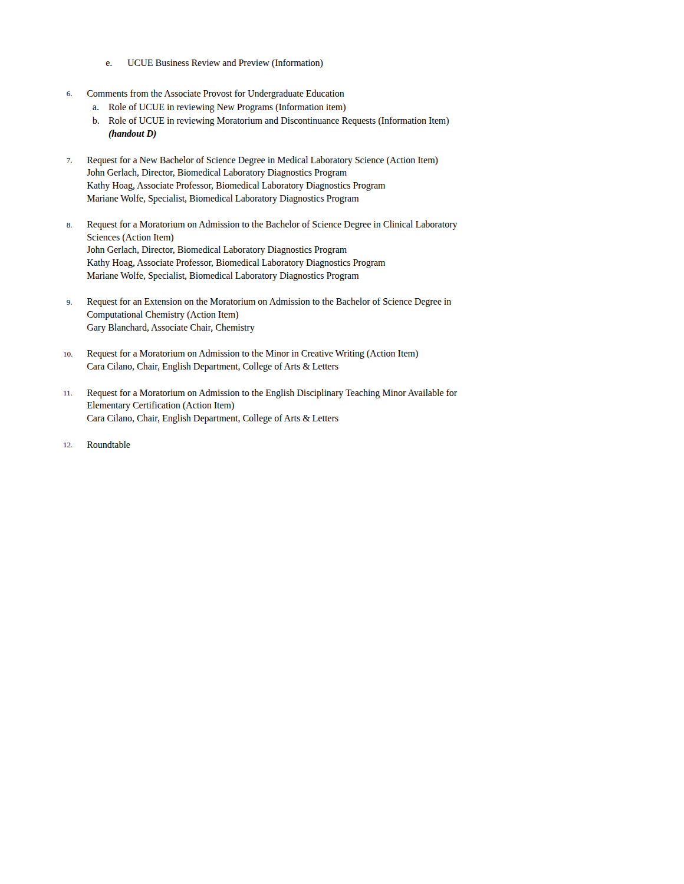e. UCUE Business Review and Preview (Information)
6. Comments from the Associate Provost for Undergraduate Education
a. Role of UCUE in reviewing New Programs (Information item)
b. Role of UCUE in reviewing Moratorium and Discontinuance Requests (Information Item)
(handout D)
7. Request for a New Bachelor of Science Degree in Medical Laboratory Science (Action Item) John Gerlach, Director, Biomedical Laboratory Diagnostics Program Kathy Hoag, Associate Professor, Biomedical Laboratory Diagnostics Program Mariane Wolfe, Specialist, Biomedical Laboratory Diagnostics Program
8. Request for a Moratorium on Admission to the Bachelor of Science Degree in Clinical Laboratory Sciences (Action Item) John Gerlach, Director, Biomedical Laboratory Diagnostics Program Kathy Hoag, Associate Professor, Biomedical Laboratory Diagnostics Program Mariane Wolfe, Specialist, Biomedical Laboratory Diagnostics Program
9. Request for an Extension on the Moratorium on Admission to the Bachelor of Science Degree in Computational Chemistry (Action Item) Gary Blanchard, Associate Chair, Chemistry
10. Request for a Moratorium on Admission to the Minor in Creative Writing (Action Item) Cara Cilano, Chair, English Department, College of Arts & Letters
11. Request for a Moratorium on Admission to the English Disciplinary Teaching Minor Available for Elementary Certification (Action Item) Cara Cilano, Chair, English Department, College of Arts & Letters
12. Roundtable